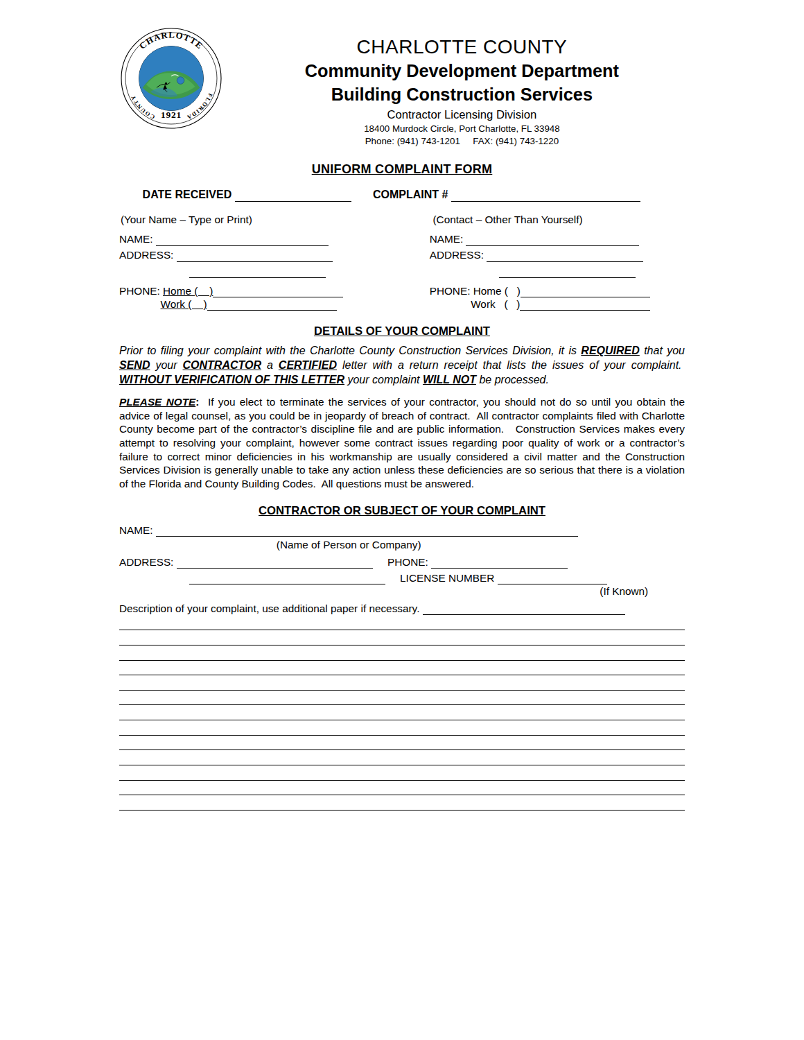CHARLOTTE COUNTY FLORIDA 1921
CHARLOTTE COUNTY
Community Development Department
Building Construction Services
Contractor Licensing Division
18400 Murdock Circle, Port Charlotte, FL 33948
Phone: (941) 743-1201 FAX: (941) 743-1220
UNIFORM COMPLAINT FORM
DATE RECEIVED COMPLAINT #
| (Your Name – Type or Print) NAME: ADDRESS: PHONE: Home ( ) Work ( ) | (Contact – Other Than Yourself) NAME: ADDRESS: PHONE: Home ( ) Work ( ) |
DETAILS OF YOUR COMPLAINT
Prior to filing your complaint with the Charlotte County Construction Services Division, it is REQUIRED that you SEND your CONTRACTOR a CERTIFIED letter with a return receipt that lists the issues of your complaint. WITHOUT VERIFICATION OF THIS LETTER your complaint WILL NOT be processed.
PLEASE NOTE: If you elect to terminate the services of your contractor, you should not do so until you obtain the advice of legal counsel, as you could be in jeopardy of breach of contract. All contractor complaints filed with Charlotte County become part of the contractor’s discipline file and are public information. Construction Services makes every attempt to resolving your complaint, however some contract issues regarding poor quality of work or a contractor’s failure to correct minor deficiencies in his workmanship are usually considered a civil matter and the Construction Services Division is generally unable to take any action unless these deficiencies are so serious that there is a violation of the Florida and County Building Codes. All questions must be answered.
CONTRACTOR OR SUBJECT OF YOUR COMPLAINT
NAME:
(Name of Person or Company)
ADDRESS: PHONE:
LICENSE NUMBER
(If Known)
Description of your complaint, use additional paper if necessary.